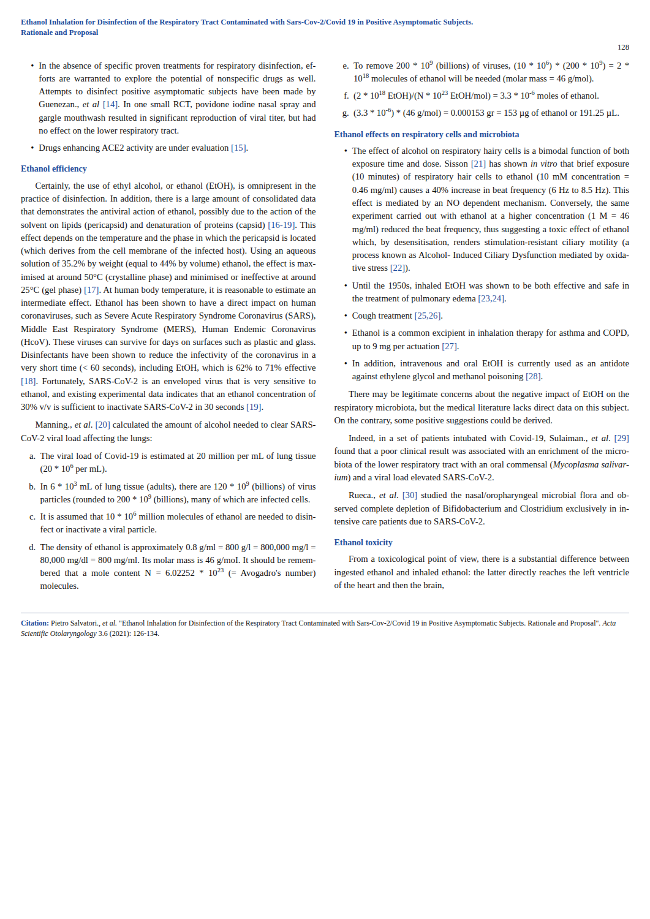Ethanol Inhalation for Disinfection of the Respiratory Tract Contaminated with Sars-Cov-2/Covid 19 in Positive Asymptomatic Subjects.
Rationale and Proposal
128
In the absence of specific proven treatments for respiratory disinfection, efforts are warranted to explore the potential of nonspecific drugs as well. Attempts to disinfect positive asymptomatic subjects have been made by Guenezan., et al [14]. In one small RCT, povidone iodine nasal spray and gargle mouthwash resulted in significant reproduction of viral titer, but had no effect on the lower respiratory tract.
Drugs enhancing ACE2 activity are under evaluation [15].
Ethanol efficiency
Certainly, the use of ethyl alcohol, or ethanol (EtOH), is omnipresent in the practice of disinfection. In addition, there is a large amount of consolidated data that demonstrates the antiviral action of ethanol, possibly due to the action of the solvent on lipids (pericapsid) and denaturation of proteins (capsid) [16-19]. This effect depends on the temperature and the phase in which the pericapsid is located (which derives from the cell membrane of the infected host). Using an aqueous solution of 35.2% by weight (equal to 44% by volume) ethanol, the effect is maximised at around 50°C (crystalline phase) and minimised or ineffective at around 25°C (gel phase) [17]. At human body temperature, it is reasonable to estimate an intermediate effect. Ethanol has been shown to have a direct impact on human coronaviruses, such as Severe Acute Respiratory Syndrome Coronavirus (SARS), Middle East Respiratory Syndrome (MERS), Human Endemic Coronavirus (HcoV). These viruses can survive for days on surfaces such as plastic and glass. Disinfectants have been shown to reduce the infectivity of the coronavirus in a very short time (< 60 seconds), including EtOH, which is 62% to 71% effective [18]. Fortunately, SARS-CoV-2 is an enveloped virus that is very sensitive to ethanol, and existing experimental data indicates that an ethanol concentration of 30% v/v is sufficient to inactivate SARS-CoV-2 in 30 seconds [19].
Manning., et al. [20] calculated the amount of alcohol needed to clear SARS-CoV-2 viral load affecting the lungs:
The viral load of Covid-19 is estimated at 20 million per mL of lung tissue (20 * 106 per mL).
In 6 * 103 mL of lung tissue (adults), there are 120 * 109 (billions) of virus particles (rounded to 200 * 109 (billions), many of which are infected cells.
It is assumed that 10 * 106 million molecules of ethanol are needed to disinfect or inactivate a viral particle.
The density of ethanol is approximately 0.8 g/ml = 800 g/l = 800,000 mg/l = 80,000 mg/dl = 800 mg/ml. Its molar mass is 46 g/moI. It should be remembered that a mole content N = 6.02252 * 1023 (= Avogadro's number) molecules.
To remove 200 * 109 (billions) of viruses, (10 * 106) * (200 * 109) = 2 * 1018 molecules of ethanol will be needed (molar mass = 46 g/mol).
(2 * 1018 EtOH)/(N * 1023 EtOH/mol) = 3.3 * 10-6 moles of ethanol.
(3.3 * 10-6) * (46 g/mol) = 0.000153 gr = 153 µg of ethanol or 191.25 µL.
Ethanol effects on respiratory cells and microbiota
The effect of alcohol on respiratory hairy cells is a bimodal function of both exposure time and dose. Sisson [21] has shown in vitro that brief exposure (10 minutes) of respiratory hair cells to ethanol (10 mM concentration = 0.46 mg/ml) causes a 40% increase in beat frequency (6 Hz to 8.5 Hz). This effect is mediated by an NO dependent mechanism. Conversely, the same experiment carried out with ethanol at a higher concentration (1 M = 46 mg/ml) reduced the beat frequency, thus suggesting a toxic effect of ethanol which, by desensitisation, renders stimulation-resistant ciliary motility (a process known as Alcohol- Induced Ciliary Dysfunction mediated by oxidative stress [22]).
Until the 1950s, inhaled EtOH was shown to be both effective and safe in the treatment of pulmonary edema [23,24].
Cough treatment [25,26].
Ethanol is a common excipient in inhalation therapy for asthma and COPD, up to 9 mg per actuation [27].
In addition, intravenous and oral EtOH is currently used as an antidote against ethylene glycol and methanol poisoning [28].
There may be legitimate concerns about the negative impact of EtOH on the respiratory microbiota, but the medical literature lacks direct data on this subject. On the contrary, some positive suggestions could be derived.
Indeed, in a set of patients intubated with Covid-19, Sulaiman., et al. [29] found that a poor clinical result was associated with an enrichment of the microbiota of the lower respiratory tract with an oral commensal (Mycoplasma salivarium) and a viral load elevated SARS-CoV-2.
Rueca., et al. [30] studied the nasal/oropharyngeal microbial flora and observed complete depletion of Bifidobacterium and Clostridium exclusively in intensive care patients due to SARS-CoV-2.
Ethanol toxicity
From a toxicological point of view, there is a substantial difference between ingested ethanol and inhaled ethanol: the latter directly reaches the left ventricle of the heart and then the brain,
Citation: Pietro Salvatori., et al. "Ethanol Inhalation for Disinfection of the Respiratory Tract Contaminated with Sars-Cov-2/Covid 19 in Positive Asymptomatic Subjects. Rationale and Proposal". Acta Scientific Otolaryngology 3.6 (2021): 126-134.